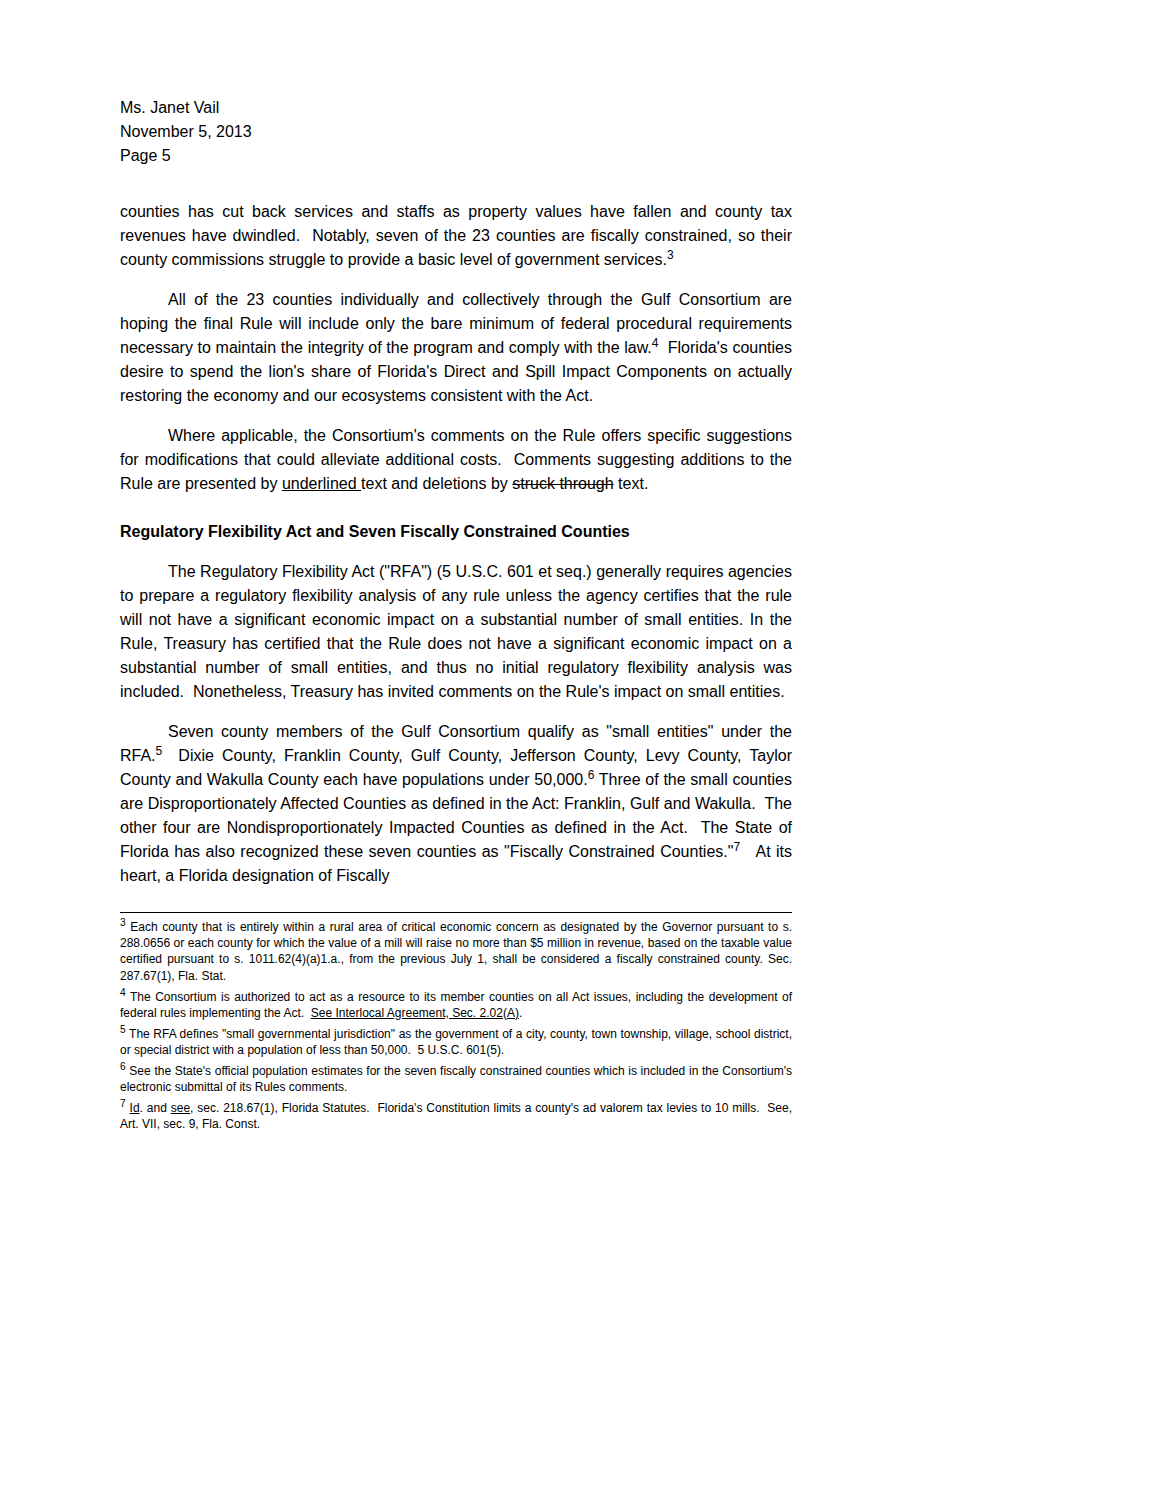Ms. Janet Vail
November 5, 2013
Page 5
counties has cut back services and staffs as property values have fallen and county tax revenues have dwindled. Notably, seven of the 23 counties are fiscally constrained, so their county commissions struggle to provide a basic level of government services.3
All of the 23 counties individually and collectively through the Gulf Consortium are hoping the final Rule will include only the bare minimum of federal procedural requirements necessary to maintain the integrity of the program and comply with the law.4 Florida's counties desire to spend the lion's share of Florida's Direct and Spill Impact Components on actually restoring the economy and our ecosystems consistent with the Act.
Where applicable, the Consortium's comments on the Rule offers specific suggestions for modifications that could alleviate additional costs. Comments suggesting additions to the Rule are presented by underlined text and deletions by struck through text.
Regulatory Flexibility Act and Seven Fiscally Constrained Counties
The Regulatory Flexibility Act ("RFA") (5 U.S.C. 601 et seq.) generally requires agencies to prepare a regulatory flexibility analysis of any rule unless the agency certifies that the rule will not have a significant economic impact on a substantial number of small entities. In the Rule, Treasury has certified that the Rule does not have a significant economic impact on a substantial number of small entities, and thus no initial regulatory flexibility analysis was included. Nonetheless, Treasury has invited comments on the Rule's impact on small entities.
Seven county members of the Gulf Consortium qualify as "small entities" under the RFA.5 Dixie County, Franklin County, Gulf County, Jefferson County, Levy County, Taylor County and Wakulla County each have populations under 50,000.6 Three of the small counties are Disproportionately Affected Counties as defined in the Act: Franklin, Gulf and Wakulla. The other four are Nondisproportionately Impacted Counties as defined in the Act. The State of Florida has also recognized these seven counties as "Fiscally Constrained Counties."7 At its heart, a Florida designation of Fiscally
3 Each county that is entirely within a rural area of critical economic concern as designated by the Governor pursuant to s. 288.0656 or each county for which the value of a mill will raise no more than $5 million in revenue, based on the taxable value certified pursuant to s. 1011.62(4)(a)1.a., from the previous July 1, shall be considered a fiscally constrained county. Sec. 287.67(1), Fla. Stat.
4 The Consortium is authorized to act as a resource to its member counties on all Act issues, including the development of federal rules implementing the Act. See Interlocal Agreement, Sec. 2.02(A).
5 The RFA defines "small governmental jurisdiction" as the government of a city, county, town township, village, school district, or special district with a population of less than 50,000. 5 U.S.C. 601(5).
6 See the State's official population estimates for the seven fiscally constrained counties which is included in the Consortium's electronic submittal of its Rules comments.
7 Id. and see, sec. 218.67(1), Florida Statutes. Florida's Constitution limits a county's ad valorem tax levies to 10 mills. See, Art. VII, sec. 9, Fla. Const.